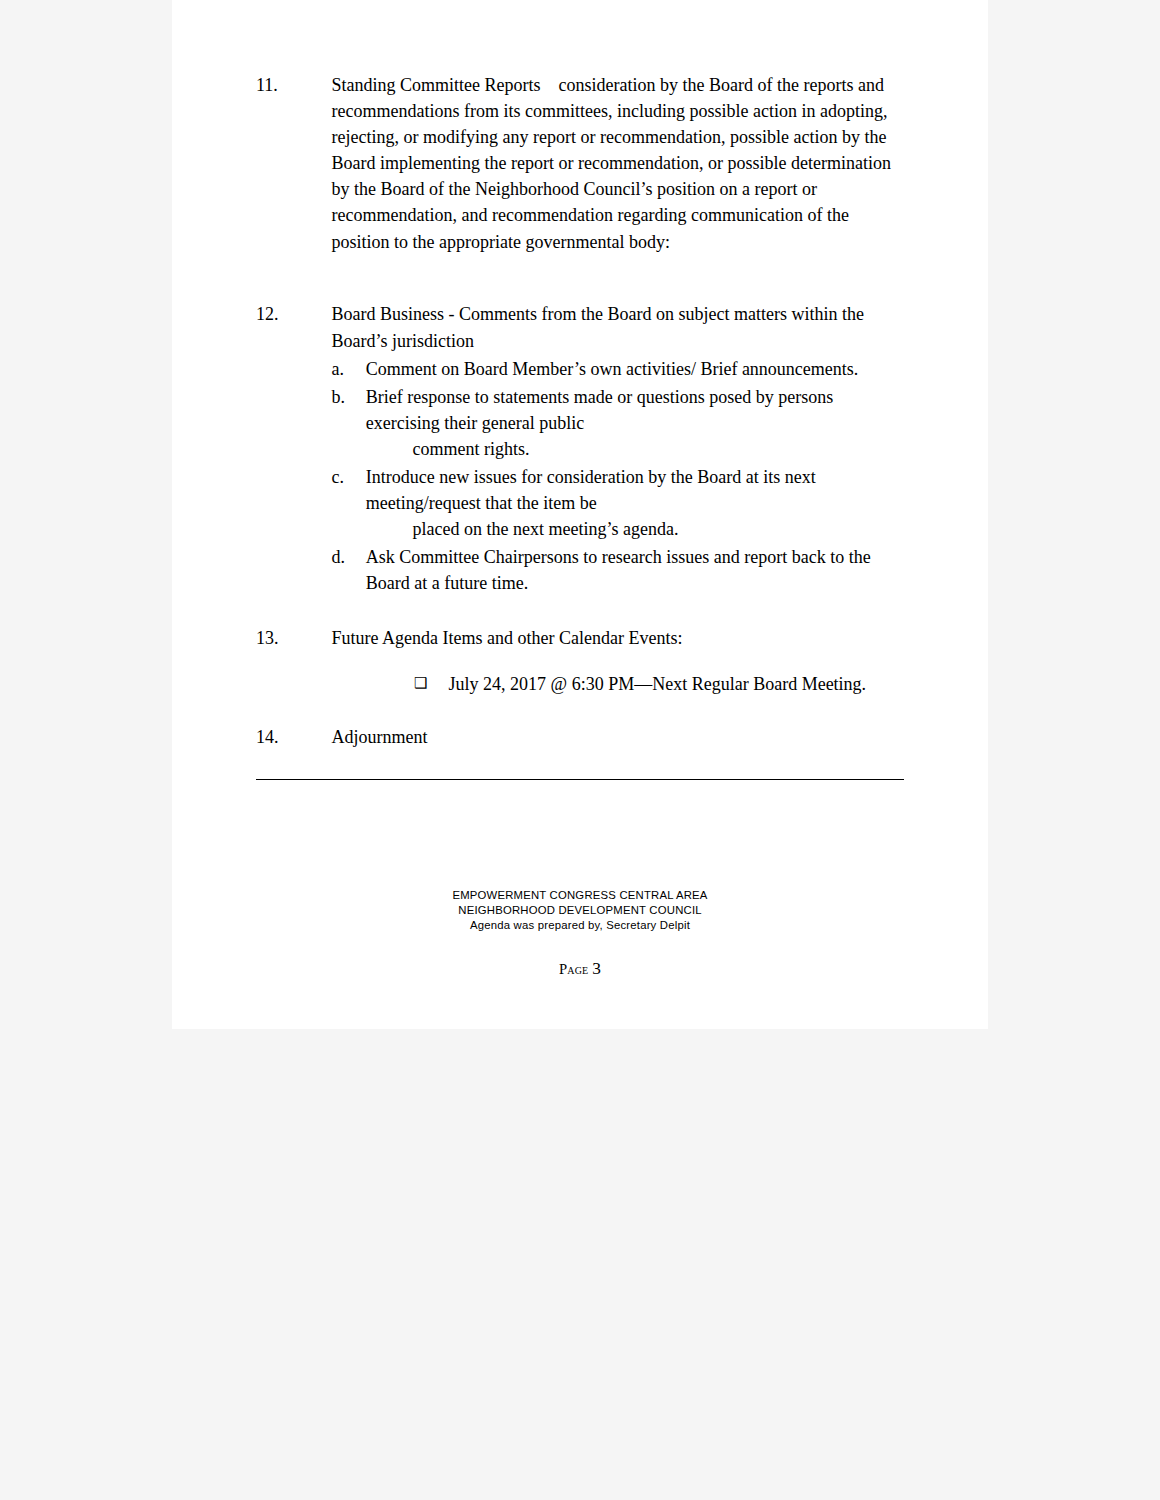11. Standing Committee Reports consideration by the Board of the reports and recommendations from its committees, including possible action in adopting, rejecting, or modifying any report or recommendation, possible action by the Board implementing the report or recommendation, or possible determination by the Board of the Neighborhood Council’s position on a report or recommendation, and recommendation regarding communication of the position to the appropriate governmental body:
12. Board Business - Comments from the Board on subject matters within the Board’s jurisdiction
a. Comment on Board Member’s own activities/ Brief announcements.
b. Brief response to statements made or questions posed by persons exercising their general public comment rights.
c. Introduce new issues for consideration by the Board at its next meeting/request that the item be placed on the next meeting’s agenda.
d. Ask Committee Chairpersons to research issues and report back to the Board at a future time.
13. Future Agenda Items and other Calendar Events:
July 24, 2017 @ 6:30 PM—Next Regular Board Meeting.
14. Adjournment
EMPOWERMENT CONGRESS CENTRAL AREA
NEIGHBORHOOD DEVELOPMENT COUNCIL
Agenda was prepared by, Secretary Delpit
Page 3